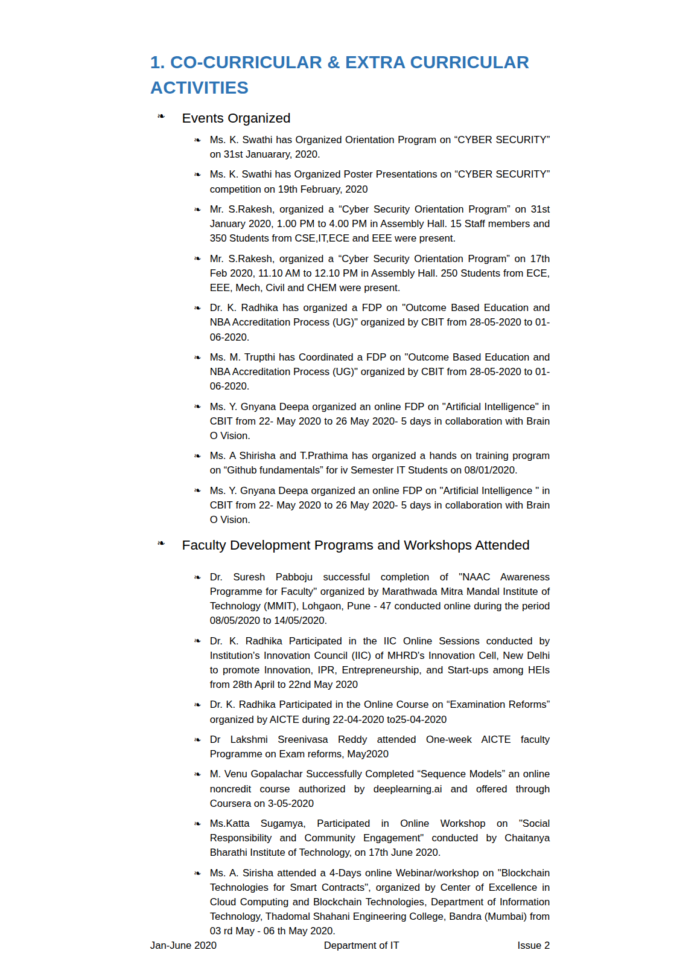1. CO-CURRICULAR & EXTRA CURRICULAR ACTIVITIES
❧Events Organized
❧Ms. K. Swathi has Organized Orientation Program on “CYBER SECURITY” on 31st Januarary, 2020.
❧Ms. K. Swathi has Organized Poster Presentations on “CYBER SECURITY” competition on 19th February, 2020
❧Mr. S.Rakesh, organized a “Cyber Security Orientation Program” on 31st January 2020, 1.00 PM to 4.00 PM in Assembly Hall. 15 Staff members and 350 Students from CSE,IT,ECE and EEE were present.
❧Mr. S.Rakesh, organized a “Cyber Security Orientation Program” on 17th Feb 2020, 11.10 AM to 12.10 PM in Assembly Hall. 250 Students from ECE, EEE, Mech, Civil and CHEM were present.
❧Dr. K. Radhika has organized a FDP on "Outcome Based Education and NBA Accreditation Process (UG)" organized by CBIT from 28-05-2020 to 01-06-2020.
❧Ms. M. Trupthi has Coordinated a FDP on "Outcome Based Education and NBA Accreditation Process (UG)" organized by CBIT from 28-05-2020 to 01-06-2020.
❧Ms. Y. Gnyana Deepa organized an online FDP on "Artificial Intelligence" in CBIT from 22- May 2020 to 26 May 2020- 5 days in collaboration with Brain O Vision.
❧Ms. A Shirisha and T.Prathima has organized a hands on training program on “Github fundamentals” for iv Semester IT Students on 08/01/2020.
❧Ms. Y. Gnyana Deepa organized an online FDP on "Artificial Intelligence " in CBIT from 22- May 2020 to 26 May 2020- 5 days in collaboration with Brain O Vision.
❧Faculty Development Programs and Workshops Attended
❧Dr. Suresh Pabboju successful completion of "NAAC Awareness Programme for Faculty" organized by Marathwada Mitra Mandal Institute of Technology (MMIT), Lohgaon, Pune - 47 conducted online during the period 08/05/2020 to 14/05/2020.
❧Dr. K. Radhika Participated in the IIC Online Sessions conducted by Institution's Innovation Council (IIC) of MHRD's Innovation Cell, New Delhi to promote Innovation, IPR, Entrepreneurship, and Start-ups among HEIs from 28th April to 22nd May 2020
❧Dr. K. Radhika Participated in the Online Course on “Examination Reforms” organized by AICTE during 22-04-2020 to25-04-2020
❧Dr Lakshmi Sreenivasa Reddy attended One-week AICTE faculty Programme on Exam reforms, May2020
❧M. Venu Gopalachar Successfully Completed “Sequence Models” an online noncredit course authorized by deeplearning.ai and offered through Coursera on 3-05-2020
❧Ms.Katta Sugamya, Participated in Online Workshop on "Social Responsibility and Community Engagement" conducted by Chaitanya Bharathi Institute of Technology, on 17th June 2020.
❧Ms. A. Sirisha attended a 4-Days online Webinar/workshop on "Blockchain Technologies for Smart Contracts", organized by Center of Excellence in Cloud Computing and Blockchain Technologies, Department of Information Technology, Thadomal Shahani Engineering College, Bandra (Mumbai) from 03 rd May - 06 th May 2020.
Jan-June 2020
Department of IT
Issue 2